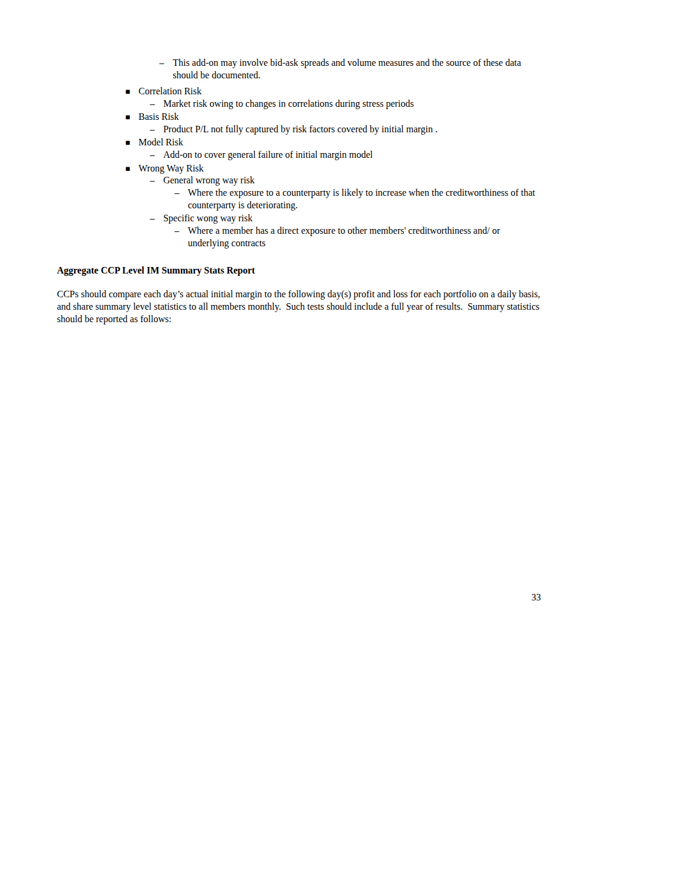This add-on may involve bid-ask spreads and volume measures and the source of these data should be documented.
Correlation Risk
Market risk owing to changes in correlations during stress periods
Basis Risk
Product P/L not fully captured by risk factors covered by initial margin .
Model Risk
Add-on to cover general failure of initial margin model
Wrong Way Risk
General wrong way risk
Where the exposure to a counterparty is likely to increase when the creditworthiness of that counterparty is deteriorating.
Specific wong way risk
Where a member has a direct exposure to other members' creditworthiness and/ or underlying contracts
Aggregate CCP Level IM Summary Stats Report
CCPs should compare each day’s actual initial margin to the following day(s) profit and loss for each portfolio on a daily basis, and share summary level statistics to all members monthly. Such tests should include a full year of results. Summary statistics should be reported as follows:
33